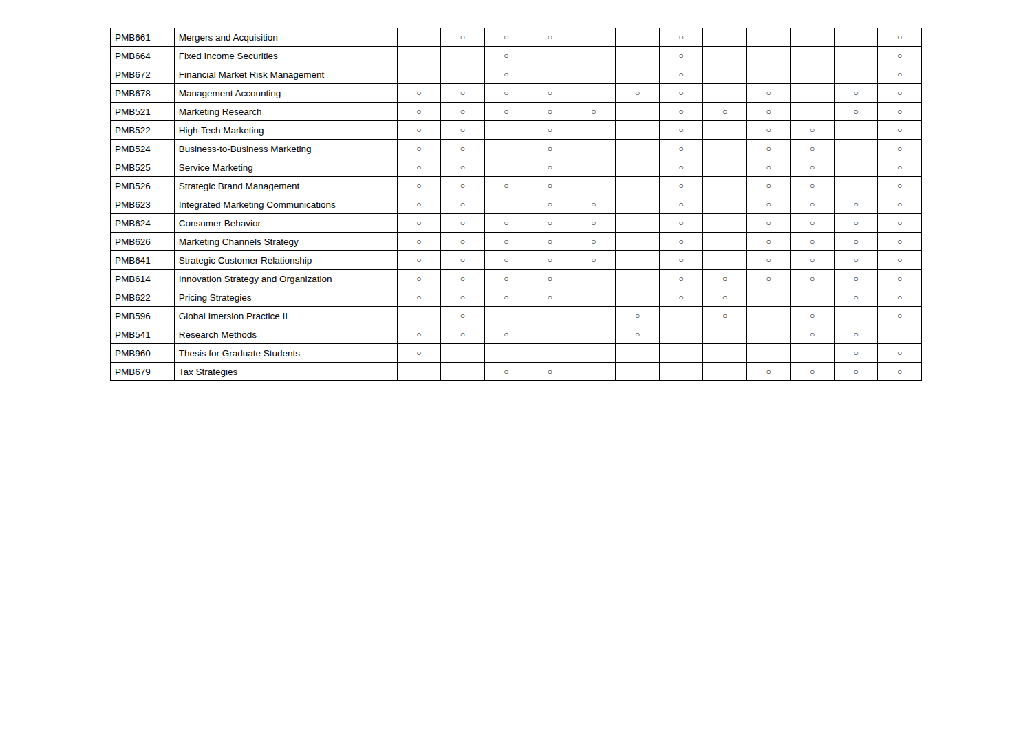| PMB661 | Mergers and Acquisition | | ○ | ○ | ○ | | | ○ | | | | | ○ |
| PMB664 | Fixed Income Securities | | | ○ | | | | ○ | | | | | ○ |
| PMB672 | Financial Market Risk Management | | | ○ | | | | ○ | | | | | ○ |
| PMB678 | Management Accounting | ○ | ○ | ○ | ○ | | ○ | ○ | | ○ | | ○ | ○ |
| PMB521 | Marketing Research | ○ | ○ | ○ | ○ | ○ | | ○ | ○ | ○ | | ○ | ○ |
| PMB522 | High-Tech Marketing | ○ | ○ | | ○ | | | ○ | | ○ | ○ | | ○ |
| PMB524 | Business-to-Business Marketing | ○ | ○ | | ○ | | | ○ | | ○ | ○ | | ○ |
| PMB525 | Service Marketing | ○ | ○ | | ○ | | | ○ | | ○ | ○ | | ○ |
| PMB526 | Strategic Brand Management | ○ | ○ | ○ | ○ | | | ○ | | ○ | ○ | | ○ |
| PMB623 | Integrated Marketing Communications | ○ | ○ | | ○ | ○ | | ○ | | ○ | ○ | ○ | ○ |
| PMB624 | Consumer Behavior | ○ | ○ | ○ | ○ | ○ | | ○ | | ○ | ○ | ○ | ○ |
| PMB626 | Marketing Channels Strategy | ○ | ○ | ○ | ○ | ○ | | ○ | | ○ | ○ | ○ | ○ |
| PMB641 | Strategic Customer Relationship | ○ | ○ | ○ | ○ | ○ | | ○ | | ○ | ○ | ○ | ○ |
| PMB614 | Innovation Strategy and Organization | ○ | ○ | ○ | ○ | | | ○ | ○ | ○ | ○ | ○ | ○ |
| PMB622 | Pricing Strategies | ○ | ○ | ○ | ○ | | | ○ | ○ | | | ○ | ○ |
| PMB596 | Global Imersion Practice II | | ○ | | | | ○ | | ○ | | ○ | | ○ |
| PMB541 | Research Methods | ○ | ○ | ○ | | | ○ | | | | ○ | ○ | |
| PMB960 | Thesis for Graduate Students | ○ | | | | | | | | | | ○ | ○ |
| PMB679 | Tax Strategies | | | ○ | ○ | | | | | ○ | ○ | ○ | ○ |